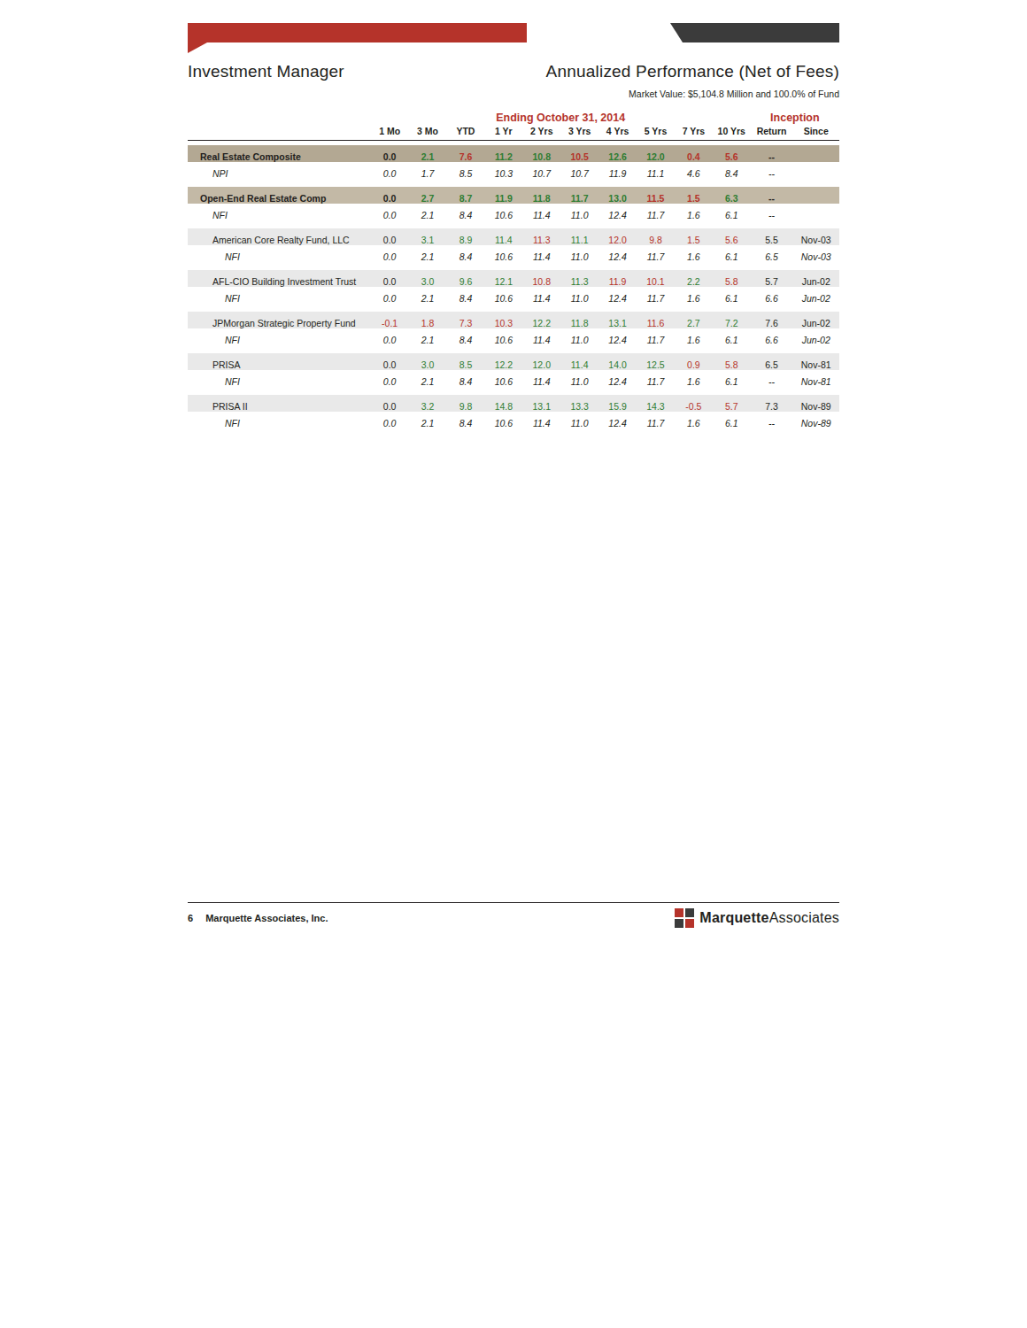Investment Manager
Annualized Performance (Net of Fees)
Market Value: $5,104.8 Million and 100.0% of Fund
| | Ending October 31, 2014 | Inception |
| | 1 Mo | 3 Mo | YTD | 1 Yr | 2 Yrs | 3 Yrs | 4 Yrs | 5 Yrs | 7 Yrs | 10 Yrs | Return | Since |
| Real Estate Composite | 0.0 | 2.1 | 7.6 | 11.2 | 10.8 | 10.5 | 12.6 | 12.0 | 0.4 | 5.6 | -- | |
| NPI | 0.0 | 1.7 | 8.5 | 10.3 | 10.7 | 10.7 | 11.9 | 11.1 | 4.6 | 8.4 | -- | |
| Open-End Real Estate Comp | 0.0 | 2.7 | 8.7 | 11.9 | 11.8 | 11.7 | 13.0 | 11.5 | 1.5 | 6.3 | -- | |
| NFI | 0.0 | 2.1 | 8.4 | 10.6 | 11.4 | 11.0 | 12.4 | 11.7 | 1.6 | 6.1 | -- | |
| American Core Realty Fund, LLC | 0.0 | 3.1 | 8.9 | 11.4 | 11.3 | 11.1 | 12.0 | 9.8 | 1.5 | 5.6 | 5.5 | Nov-03 |
| NFI | 0.0 | 2.1 | 8.4 | 10.6 | 11.4 | 11.0 | 12.4 | 11.7 | 1.6 | 6.1 | 6.5 | Nov-03 |
| AFL-CIO Building Investment Trust | 0.0 | 3.0 | 9.6 | 12.1 | 10.8 | 11.3 | 11.9 | 10.1 | 2.2 | 5.8 | 5.7 | Jun-02 |
| NFI | 0.0 | 2.1 | 8.4 | 10.6 | 11.4 | 11.0 | 12.4 | 11.7 | 1.6 | 6.1 | 6.6 | Jun-02 |
| JPMorgan Strategic Property Fund | -0.1 | 1.8 | 7.3 | 10.3 | 12.2 | 11.8 | 13.1 | 11.6 | 2.7 | 7.2 | 7.6 | Jun-02 |
| NFI | 0.0 | 2.1 | 8.4 | 10.6 | 11.4 | 11.0 | 12.4 | 11.7 | 1.6 | 6.1 | 6.6 | Jun-02 |
| PRISA | 0.0 | 3.0 | 8.5 | 12.2 | 12.0 | 11.4 | 14.0 | 12.5 | 0.9 | 5.8 | 6.5 | Nov-81 |
| NFI | 0.0 | 2.1 | 8.4 | 10.6 | 11.4 | 11.0 | 12.4 | 11.7 | 1.6 | 6.1 | -- | Nov-81 |
| PRISA II | 0.0 | 3.2 | 9.8 | 14.8 | 13.1 | 13.3 | 15.9 | 14.3 | -0.5 | 5.7 | 7.3 | Nov-89 |
| NFI | 0.0 | 2.1 | 8.4 | 10.6 | 11.4 | 11.0 | 12.4 | 11.7 | 1.6 | 6.1 | -- | Nov-89 |
6 Marquette Associates, Inc.
Marquette Associates